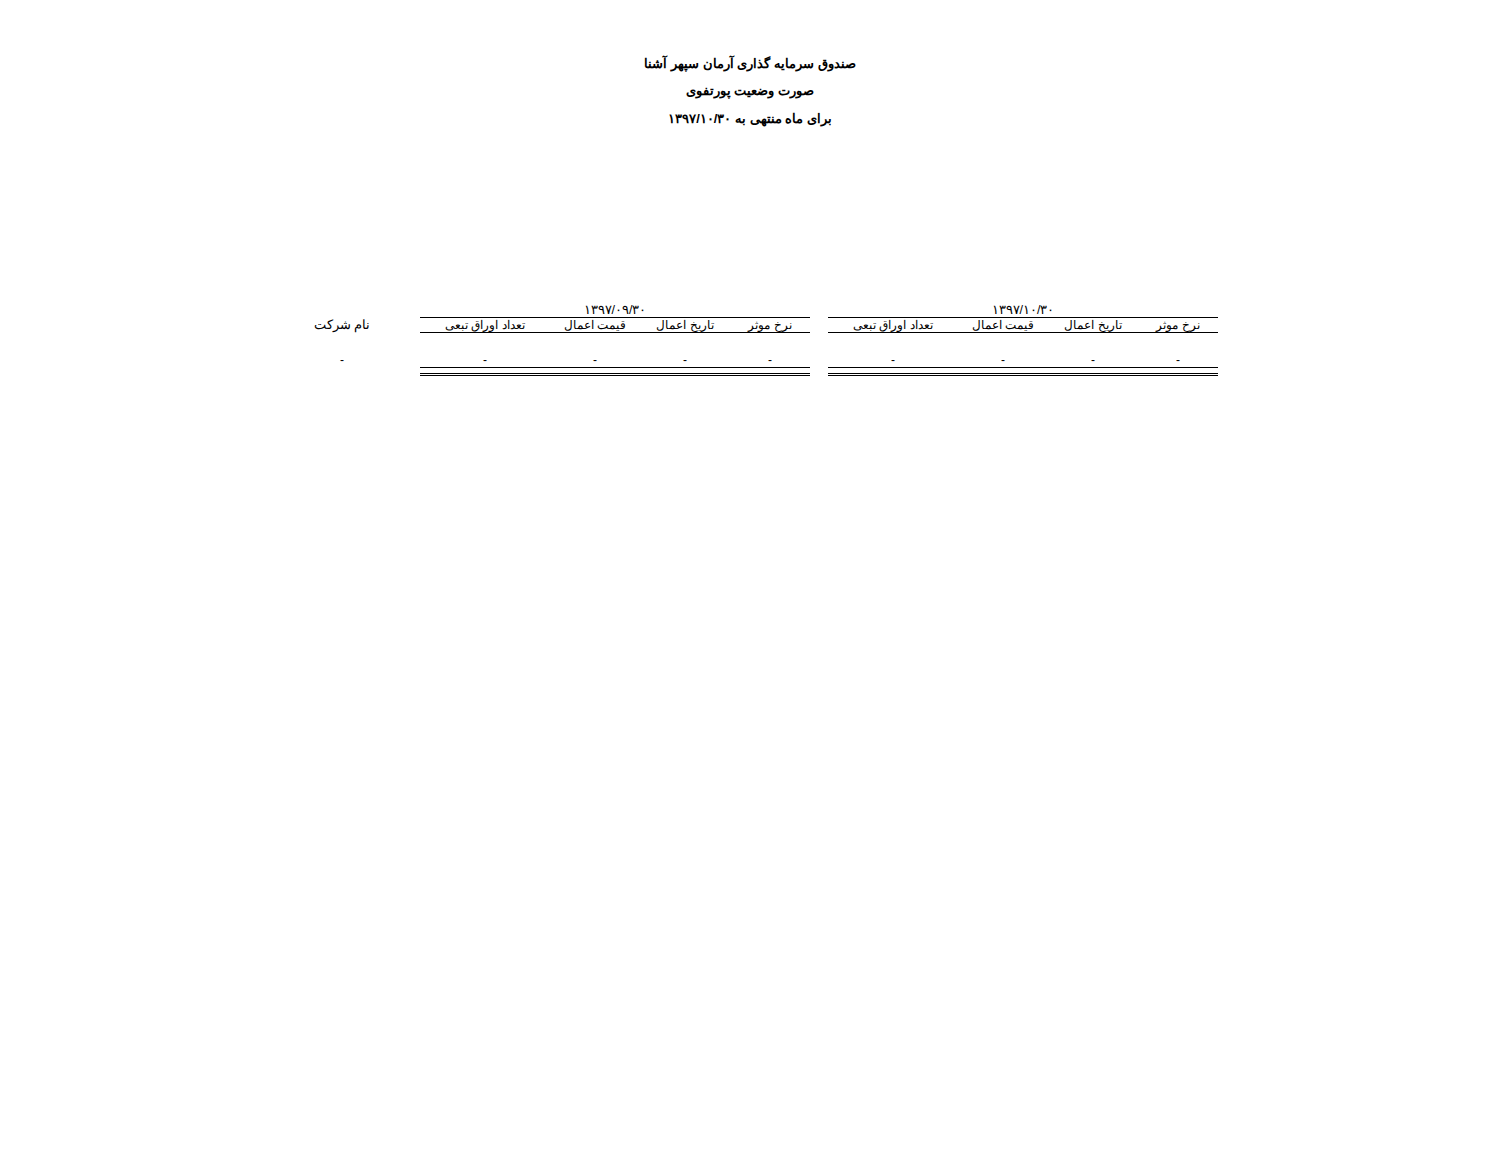صندوق سرمایه گذاری آرمان سپهر آشنا
صورت وضعیت پورتفوی
برای ماه منتهی به ۱۳۹۷/۱۰/۳۰
| ۱۳۹۷/۱۰/۳۰ | | ۱۳۹۷/۰۹/۳۰ | | نام شرکت |
| نرخ موثر | تاریخ اعمال | قیمت اعمال | تعداد اوراق تبعی | | نرخ موثر | تاریخ اعمال | قیمت اعمال | تعداد اوراق تبعی | |
| - | - | - | - | | - | - | - | - | | - |